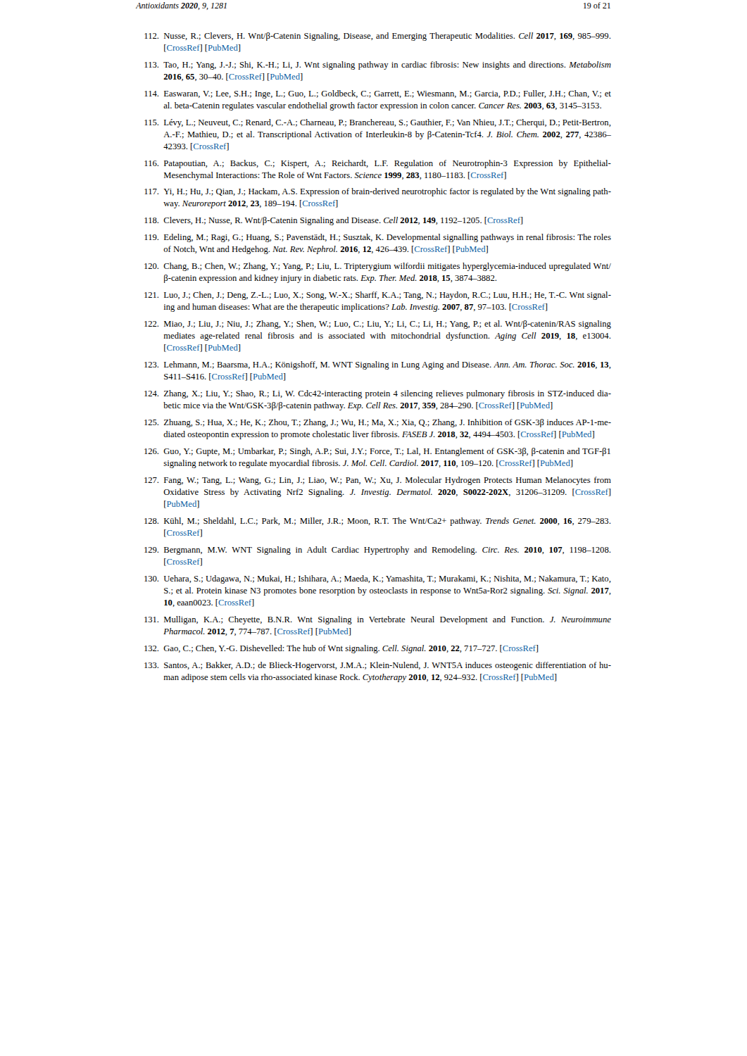Antioxidants 2020, 9, 1281 19 of 21
Nusse, R.; Clevers, H. Wnt/β-Catenin Signaling, Disease, and Emerging Therapeutic Modalities. Cell 2017, 169, 985–999. [CrossRef] [PubMed]
Tao, H.; Yang, J.-J.; Shi, K.-H.; Li, J. Wnt signaling pathway in cardiac fibrosis: New insights and directions. Metabolism 2016, 65, 30–40. [CrossRef] [PubMed]
Easwaran, V.; Lee, S.H.; Inge, L.; Guo, L.; Goldbeck, C.; Garrett, E.; Wiesmann, M.; Garcia, P.D.; Fuller, J.H.; Chan, V.; et al. beta-Catenin regulates vascular endothelial growth factor expression in colon cancer. Cancer Res. 2003, 63, 3145–3153.
Lévy, L.; Neuveut, C.; Renard, C.-A.; Charneau, P.; Branchereau, S.; Gauthier, F.; Van Nhieu, J.T.; Cherqui, D.; Petit-Bertron, A.-F.; Mathieu, D.; et al. Transcriptional Activation of Interleukin-8 by β-Catenin-Tcf4. J. Biol. Chem. 2002, 277, 42386–42393. [CrossRef]
Patapoutian, A.; Backus, C.; Kispert, A.; Reichardt, L.F. Regulation of Neurotrophin-3 Expression by Epithelial-Mesenchymal Interactions: The Role of Wnt Factors. Science 1999, 283, 1180–1183. [CrossRef]
Yi, H.; Hu, J.; Qian, J.; Hackam, A.S. Expression of brain-derived neurotrophic factor is regulated by the Wnt signaling pathway. Neuroreport 2012, 23, 189–194. [CrossRef]
Clevers, H.; Nusse, R. Wnt/β-Catenin Signaling and Disease. Cell 2012, 149, 1192–1205. [CrossRef]
Edeling, M.; Ragi, G.; Huang, S.; Pavenstädt, H.; Susztak, K. Developmental signalling pathways in renal fibrosis: The roles of Notch, Wnt and Hedgehog. Nat. Rev. Nephrol. 2016, 12, 426–439. [CrossRef] [PubMed]
Chang, B.; Chen, W.; Zhang, Y.; Yang, P.; Liu, L. Tripterygium wilfordii mitigates hyperglycemia-induced upregulated Wnt/β-catenin expression and kidney injury in diabetic rats. Exp. Ther. Med. 2018, 15, 3874–3882.
Luo, J.; Chen, J.; Deng, Z.-L.; Luo, X.; Song, W.-X.; Sharff, K.A.; Tang, N.; Haydon, R.C.; Luu, H.H.; He, T.-C. Wnt signaling and human diseases: What are the therapeutic implications? Lab. Investig. 2007, 87, 97–103. [CrossRef]
Miao, J.; Liu, J.; Niu, J.; Zhang, Y.; Shen, W.; Luo, C.; Liu, Y.; Li, C.; Li, H.; Yang, P.; et al. Wnt/β-catenin/RAS signaling mediates age-related renal fibrosis and is associated with mitochondrial dysfunction. Aging Cell 2019, 18, e13004. [CrossRef] [PubMed]
Lehmann, M.; Baarsma, H.A.; Königshoff, M. WNT Signaling in Lung Aging and Disease. Ann. Am. Thorac. Soc. 2016, 13, S411–S416. [CrossRef] [PubMed]
Zhang, X.; Liu, Y.; Shao, R.; Li, W. Cdc42-interacting protein 4 silencing relieves pulmonary fibrosis in STZ-induced diabetic mice via the Wnt/GSK-3β/β-catenin pathway. Exp. Cell Res. 2017, 359, 284–290. [CrossRef] [PubMed]
Zhuang, S.; Hua, X.; He, K.; Zhou, T.; Zhang, J.; Wu, H.; Ma, X.; Xia, Q.; Zhang, J. Inhibition of GSK-3β induces AP-1-mediated osteopontin expression to promote cholestatic liver fibrosis. FASEB J. 2018, 32, 4494–4503. [CrossRef] [PubMed]
Guo, Y.; Gupte, M.; Umbarkar, P.; Singh, A.P.; Sui, J.Y.; Force, T.; Lal, H. Entanglement of GSK-3β, β-catenin and TGF-β1 signaling network to regulate myocardial fibrosis. J. Mol. Cell. Cardiol. 2017, 110, 109–120. [CrossRef] [PubMed]
Fang, W.; Tang, L.; Wang, G.; Lin, J.; Liao, W.; Pan, W.; Xu, J. Molecular Hydrogen Protects Human Melanocytes from Oxidative Stress by Activating Nrf2 Signaling. J. Investig. Dermatol. 2020, S0022-202X, 31206–31209. [CrossRef] [PubMed]
Kühl, M.; Sheldahl, L.C.; Park, M.; Miller, J.R.; Moon, R.T. The Wnt/Ca2+ pathway. Trends Genet. 2000, 16, 279–283. [CrossRef]
Bergmann, M.W. WNT Signaling in Adult Cardiac Hypertrophy and Remodeling. Circ. Res. 2010, 107, 1198–1208. [CrossRef]
Uehara, S.; Udagawa, N.; Mukai, H.; Ishihara, A.; Maeda, K.; Yamashita, T.; Murakami, K.; Nishita, M.; Nakamura, T.; Kato, S.; et al. Protein kinase N3 promotes bone resorption by osteoclasts in response to Wnt5a-Ror2 signaling. Sci. Signal. 2017, 10, eaan0023. [CrossRef]
Mulligan, K.A.; Cheyette, B.N.R. Wnt Signaling in Vertebrate Neural Development and Function. J. Neuroimmune Pharmacol. 2012, 7, 774–787. [CrossRef] [PubMed]
Gao, C.; Chen, Y.-G. Dishevelled: The hub of Wnt signaling. Cell. Signal. 2010, 22, 717–727. [CrossRef]
Santos, A.; Bakker, A.D.; de Blieck-Hogervorst, J.M.A.; Klein-Nulend, J. WNT5A induces osteogenic differentiation of human adipose stem cells via rho-associated kinase Rock. Cytotherapy 2010, 12, 924–932. [CrossRef] [PubMed]